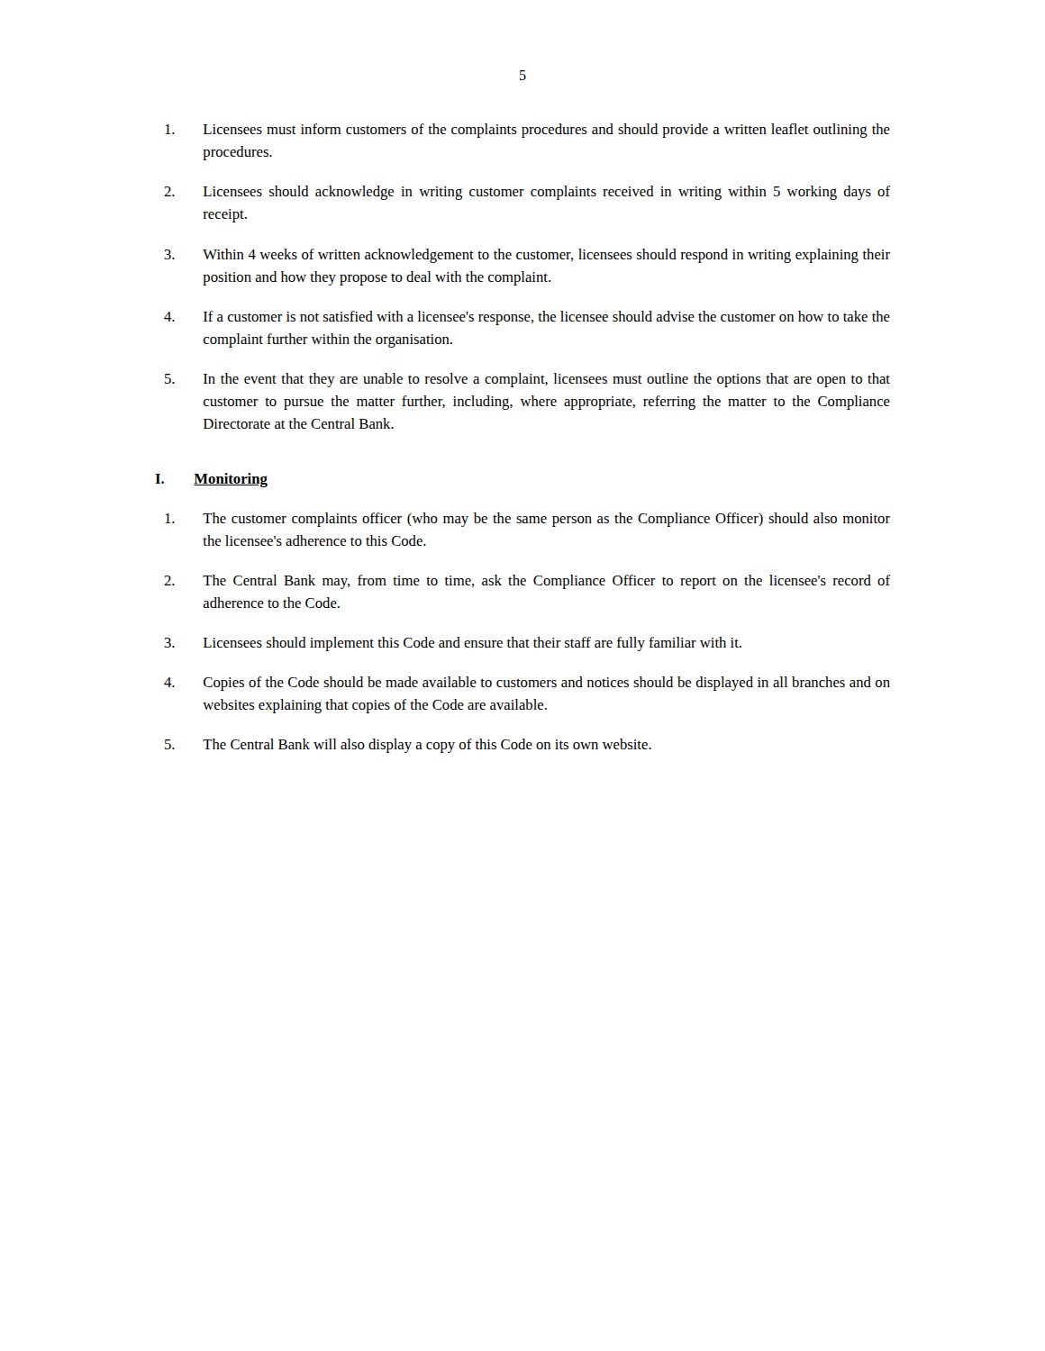5
Licensees must inform customers of the complaints procedures and should provide a written leaflet outlining the procedures.
Licensees should acknowledge in writing customer complaints received in writing within 5 working days of receipt.
Within 4 weeks of written acknowledgement to the customer, licensees should respond in writing explaining their position and how they propose to deal with the complaint.
If a customer is not satisfied with a licensee's response, the licensee should advise the customer on how to take the complaint further within the organisation.
In the event that they are unable to resolve a complaint, licensees must outline the options that are open to that customer to pursue the matter further, including, where appropriate, referring the matter to the Compliance Directorate at the Central Bank.
I. Monitoring
The customer complaints officer (who may be the same person as the Compliance Officer) should also monitor the licensee's adherence to this Code.
The Central Bank may, from time to time, ask the Compliance Officer to report on the licensee's record of adherence to the Code.
Licensees should implement this Code and ensure that their staff are fully familiar with it.
Copies of the Code should be made available to customers and notices should be displayed in all branches and on websites explaining that copies of the Code are available.
The Central Bank will also display a copy of this Code on its own website.